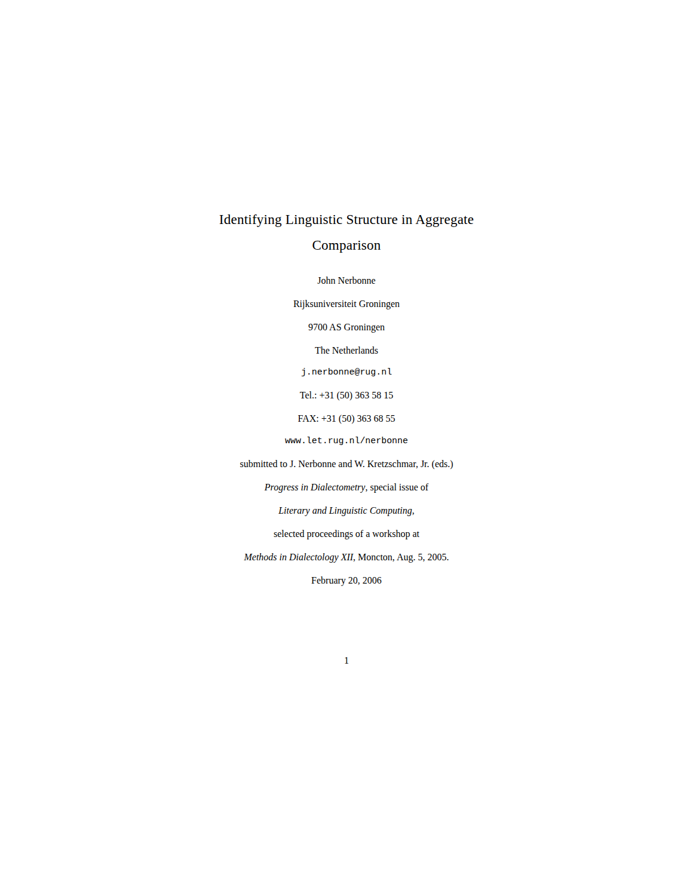Identifying Linguistic Structure in Aggregate
Comparison
John Nerbonne
Rijksuniversiteit Groningen
9700 AS Groningen
The Netherlands
j.nerbonne@rug.nl
Tel.: +31 (50) 363 58 15
FAX: +31 (50) 363 68 55
www.let.rug.nl/nerbonne
submitted to J. Nerbonne and W. Kretzschmar, Jr. (eds.)
Progress in Dialectometry, special issue of
Literary and Linguistic Computing,
selected proceedings of a workshop at
Methods in Dialectology XII, Moncton, Aug. 5, 2005.
February 20, 2006
1